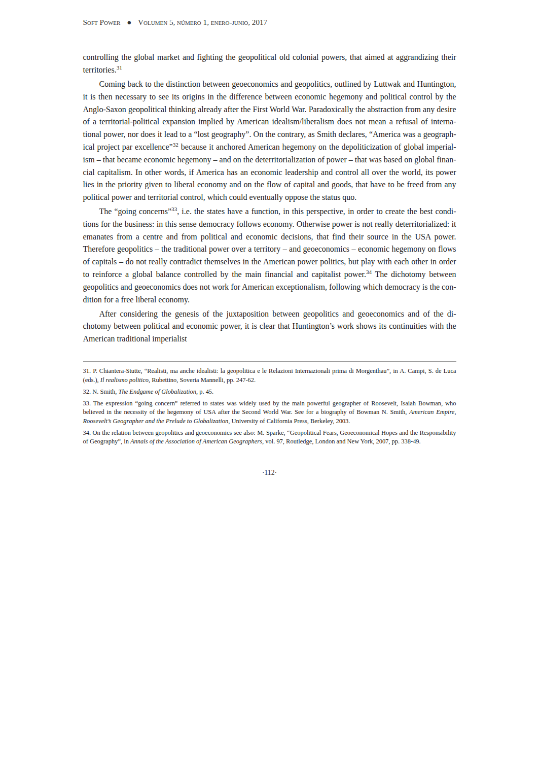Soft Power ● Volumen 5, número 1, enero-junio, 2017
controlling the global market and fighting the geopolitical old colonial powers, that aimed at aggrandizing their territories.31
Coming back to the distinction between geoeconomics and geopolitics, outlined by Luttwak and Huntington, it is then necessary to see its origins in the difference between economic hegemony and political control by the Anglo-Saxon geopolitical thinking already after the First World War. Paradoxically the abstraction from any desire of a territorial-political expansion implied by American idealism/liberalism does not mean a refusal of international power, nor does it lead to a “lost geography”. On the contrary, as Smith declares, “America was a geographical project par excellence”32 because it anchored American hegemony on the depoliticization of global imperialism – that became economic hegemony – and on the deterritorialization of power – that was based on global financial capitalism. In other words, if America has an economic leadership and control all over the world, its power lies in the priority given to liberal economy and on the flow of capital and goods, that have to be freed from any political power and territorial control, which could eventually oppose the status quo.
The “going concerns”33, i.e. the states have a function, in this perspective, in order to create the best conditions for the business: in this sense democracy follows economy. Otherwise power is not really deterritorialized: it emanates from a centre and from political and economic decisions, that find their source in the USA power. Therefore geopolitics – the traditional power over a territory – and geoeconomics – economic hegemony on flows of capitals – do not really contradict themselves in the American power politics, but play with each other in order to reinforce a global balance controlled by the main financial and capitalist power.34 The dichotomy between geopolitics and geoeconomics does not work for American exceptionalism, following which democracy is the condition for a free liberal economy.
After considering the genesis of the juxtaposition between geopolitics and geoeconomics and of the dichotomy between political and economic power, it is clear that Huntington’s work shows its continuities with the American traditional imperialist
P. Chiantera-Stutte, “Realisti, ma anche idealisti: la geopolitica e le Relazioni Internazionali prima di Morgenthau”, in A. Campi, S. de Luca (eds.), Il realismo politico, Rubettino, Soveria Mannelli, pp. 247-62.
N. Smith, The Endgame of Globalization, p. 45.
The expression “going concern” referred to states was widely used by the main powerful geographer of Roosevelt, Isaiah Bowman, who believed in the necessity of the hegemony of USA after the Second World War. See for a biography of Bowman N. Smith, American Empire, Roosevelt’s Geographer and the Prelude to Globalization, University of California Press, Berkeley, 2003.
On the relation between geopolitics and geoeconomics see also: M. Sparke, “Geopolitical Fears, Geoeconomical Hopes and the Responsibility of Geography”, in Annals of the Association of American Geographers, vol. 97, Routledge, London and New York, 2007, pp. 338-49.
·112·